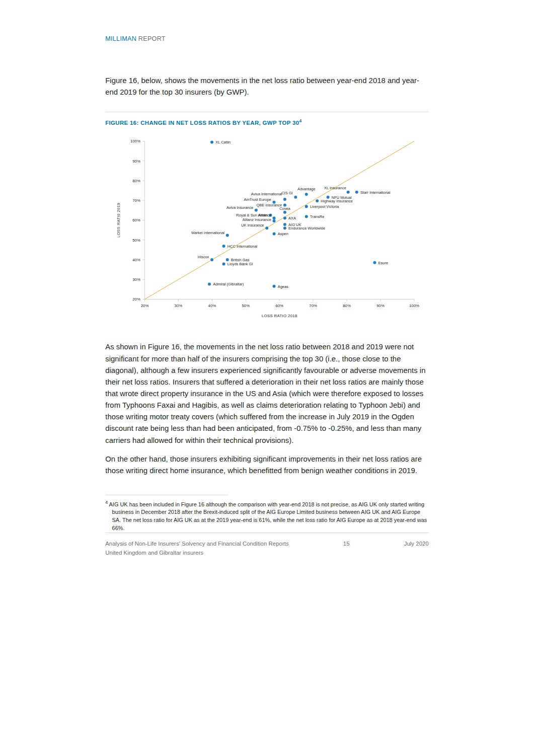MILLIMAN REPORT
Figure 16, below, shows the movements in the net loss ratio between year-end 2018 and year-end 2019 for the top 30 insurers (by GWP).
FIGURE 16: CHANGE IN NET LOSS RATIOS BY YEAR, GWP TOP 304
100% 90% 80% 70% 60% 50% 40% 30% 20% 20% 30% 40% 50% 60% 70% 80% 90% 100% LOSS RATIO 2018 LOSS RATI0 2019 XL Catlin Starr International XL Insurance Advantage NFU Mutual CIS GI Aviva International Highway Insurance AmTrust Europe QBE Insurance Liverpool Victoria Aviva Insurance Covea Amlin TransRe AXA Royal & Sun Alliance Allianz Insurance AIG UK Endurance Worldwide UK Insurance Aspen Markel International HCC International Esure Hiscox British Gas Lloyds Bank GI Admiral (Gibraltar) Ageas
As shown in Figure 16, the movements in the net loss ratio between 2018 and 2019 were not significant for more than half of the insurers comprising the top 30 (i.e., those close to the diagonal), although a few insurers experienced significantly favourable or adverse movements in their net loss ratios. Insurers that suffered a deterioration in their net loss ratios are mainly those that wrote direct property insurance in the US and Asia (which were therefore exposed to losses from Typhoons Faxai and Hagibis, as well as claims deterioration relating to Typhoon Jebi) and those writing motor treaty covers (which suffered from the increase in July 2019 in the Ogden discount rate being less than had been anticipated, from -0.75% to -0.25%, and less than many carriers had allowed for within their technical provisions).
On the other hand, those insurers exhibiting significant improvements in their net loss ratios are those writing direct home insurance, which benefitted from benign weather conditions in 2019.
4 AIG UK has been included in Figure 16 although the comparison with year-end 2018 is not precise, as AIG UK only started writing business in December 2018 after the Brexit-induced split of the AIG Europe Limited business between AIG UK and AIG Europe SA. The net loss ratio for AIG UK as at the 2019 year-end is 61%, while the net loss ratio for AIG Europe as at 2018 year-end was 66%.
Analysis of Non-Life Insurers' Solvency and Financial Condition Reports
United Kingdom and Gibraltar insurers
15
July 2020